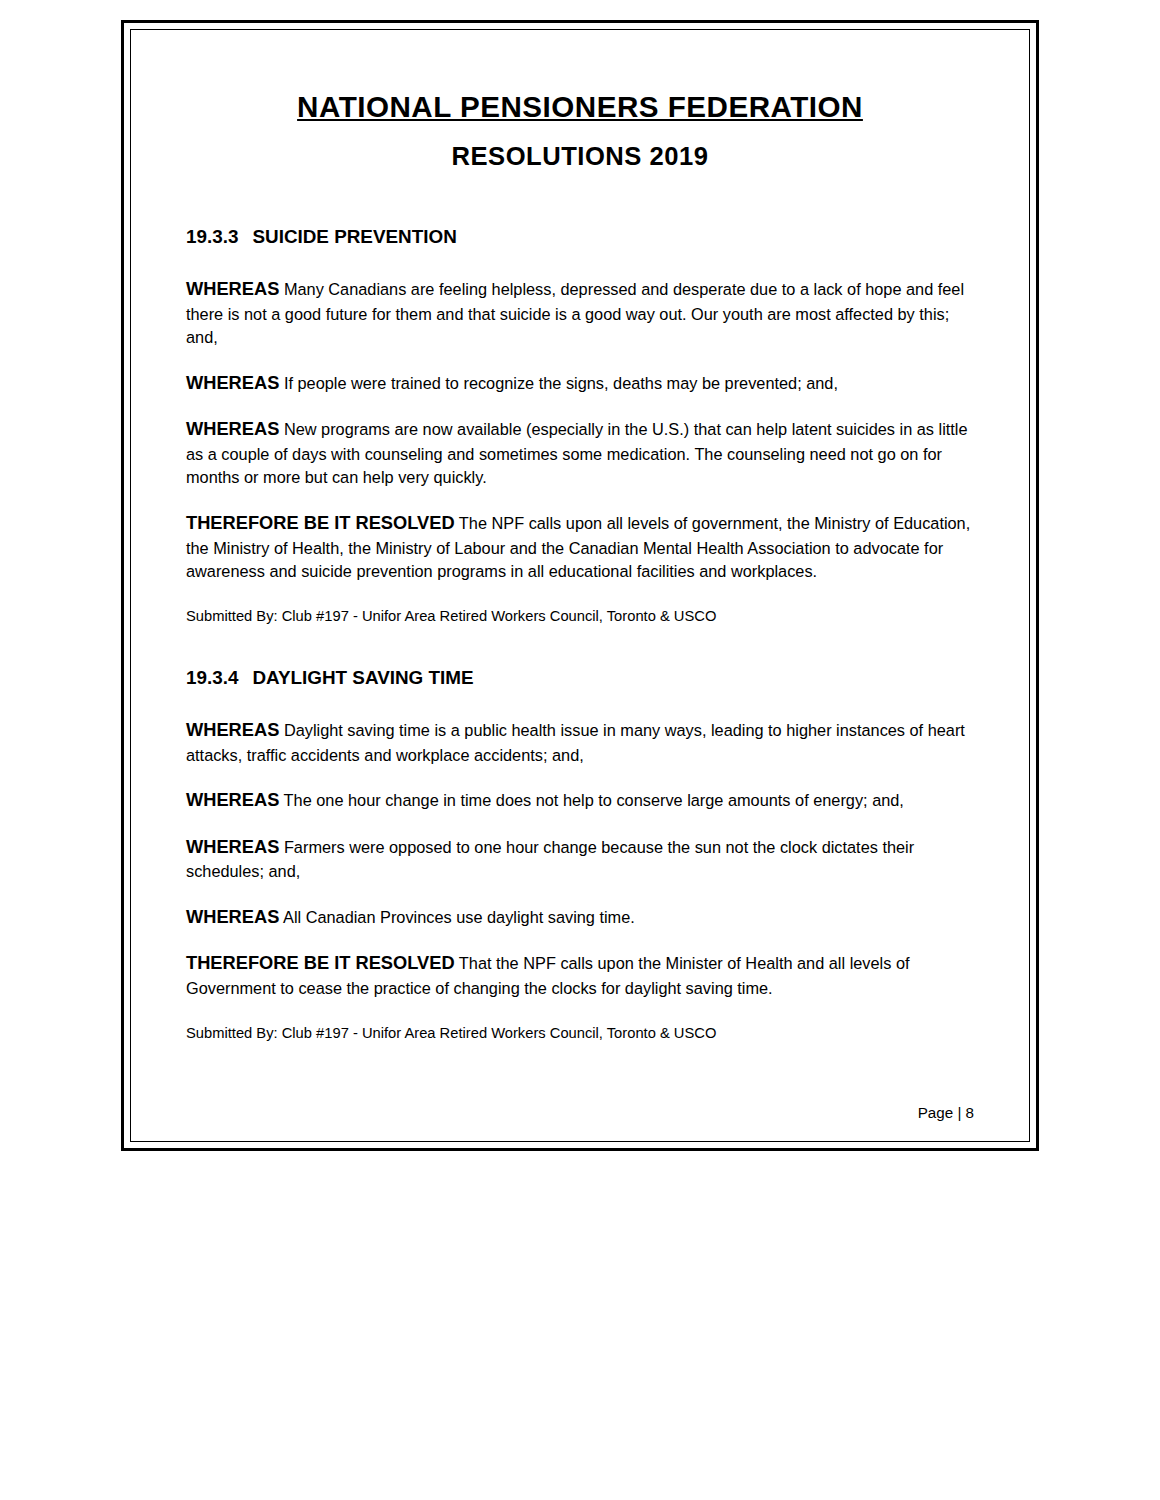NATIONAL PENSIONERS FEDERATION
RESOLUTIONS 2019
19.3.3 SUICIDE PREVENTION
WHEREAS Many Canadians are feeling helpless, depressed and desperate due to a lack of hope and feel there is not a good future for them and that suicide is a good way out. Our youth are most affected by this; and,
WHEREAS If people were trained to recognize the signs, deaths may be prevented; and,
WHEREAS New programs are now available (especially in the U.S.) that can help latent suicides in as little as a couple of days with counseling and sometimes some medication. The counseling need not go on for months or more but can help very quickly.
THEREFORE BE IT RESOLVED The NPF calls upon all levels of government, the Ministry of Education, the Ministry of Health, the Ministry of Labour and the Canadian Mental Health Association to advocate for awareness and suicide prevention programs in all educational facilities and workplaces.
Submitted By: Club #197 - Unifor Area Retired Workers Council, Toronto & USCO
19.3.4 DAYLIGHT SAVING TIME
WHEREAS Daylight saving time is a public health issue in many ways, leading to higher instances of heart attacks, traffic accidents and workplace accidents; and,
WHEREAS The one hour change in time does not help to conserve large amounts of energy; and,
WHEREAS Farmers were opposed to one hour change because the sun not the clock dictates their schedules; and,
WHEREAS All Canadian Provinces use daylight saving time.
THEREFORE BE IT RESOLVED That the NPF calls upon the Minister of Health and all levels of Government to cease the practice of changing the clocks for daylight saving time.
Submitted By: Club #197 - Unifor Area Retired Workers Council, Toronto & USCO
Page | 8